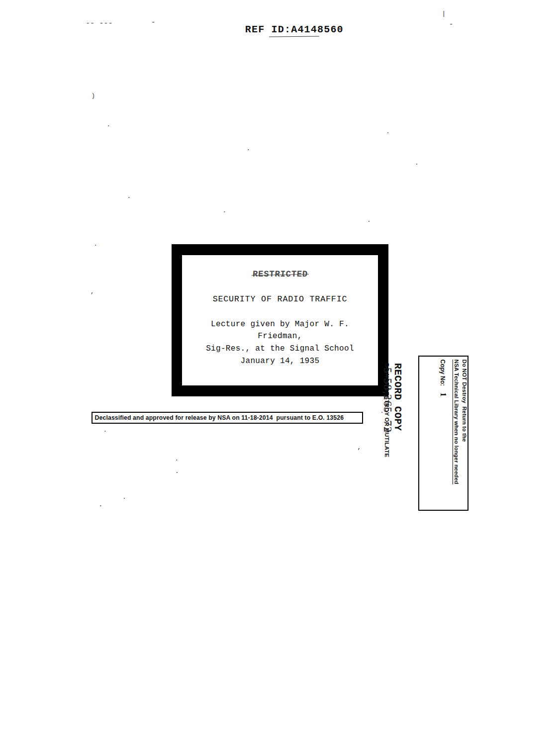REF ID:A4148560
-- --- - - | . . . . . . . . . . . . . ) ,
RESTRICTED
SECURITY OF RADIO TRAFFIC
Lecture given by Major W. F. Friedman,
Sig-Res., at the Signal School
January 14, 1935
Declassified and approved for release by NSA on 11-18-2014 pursuant to E.O. 13526
DO NOT DESTROY OR MUTILATE
RECORD COPY
5-58,265 72
Do NOT Destroy Return to the
NSA Technical Library when no longer needed
Copy No: 1
. , .